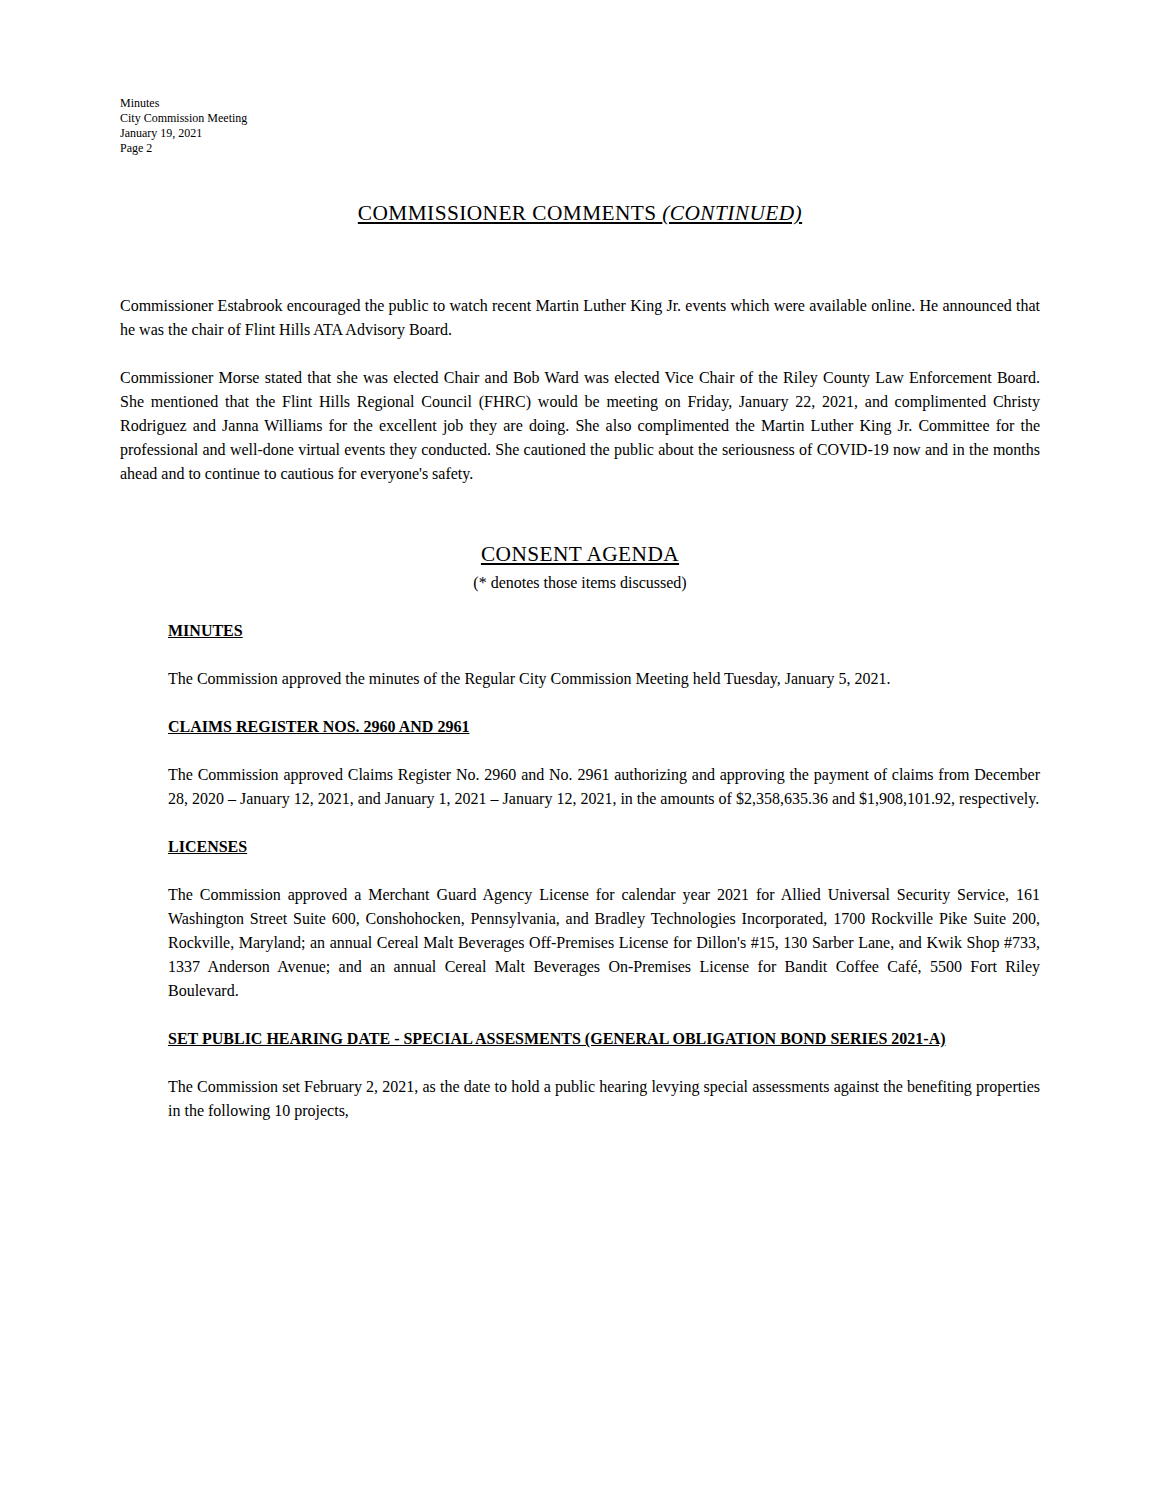Minutes
City Commission Meeting
January 19, 2021
Page 2
COMMISSIONER COMMENTS (CONTINUED)
Commissioner Estabrook encouraged the public to watch recent Martin Luther King Jr. events which were available online. He announced that he was the chair of Flint Hills ATA Advisory Board.
Commissioner Morse stated that she was elected Chair and Bob Ward was elected Vice Chair of the Riley County Law Enforcement Board. She mentioned that the Flint Hills Regional Council (FHRC) would be meeting on Friday, January 22, 2021, and complimented Christy Rodriguez and Janna Williams for the excellent job they are doing. She also complimented the Martin Luther King Jr. Committee for the professional and well-done virtual events they conducted. She cautioned the public about the seriousness of COVID-19 now and in the months ahead and to continue to cautious for everyone's safety.
CONSENT AGENDA
(* denotes those items discussed)
MINUTES
The Commission approved the minutes of the Regular City Commission Meeting held Tuesday, January 5, 2021.
CLAIMS REGISTER NOS. 2960 AND 2961
The Commission approved Claims Register No. 2960 and No. 2961 authorizing and approving the payment of claims from December 28, 2020 – January 12, 2021, and January 1, 2021 – January 12, 2021, in the amounts of $2,358,635.36 and $1,908,101.92, respectively.
LICENSES
The Commission approved a Merchant Guard Agency License for calendar year 2021 for Allied Universal Security Service, 161 Washington Street Suite 600, Conshohocken, Pennsylvania, and Bradley Technologies Incorporated, 1700 Rockville Pike Suite 200, Rockville, Maryland; an annual Cereal Malt Beverages Off-Premises License for Dillon's #15, 130 Sarber Lane, and Kwik Shop #733, 1337 Anderson Avenue; and an annual Cereal Malt Beverages On-Premises License for Bandit Coffee Café, 5500 Fort Riley Boulevard.
SET PUBLIC HEARING DATE - SPECIAL ASSESMENTS (GENERAL OBLIGATION BOND SERIES 2021-A)
The Commission set February 2, 2021, as the date to hold a public hearing levying special assessments against the benefiting properties in the following 10 projects,